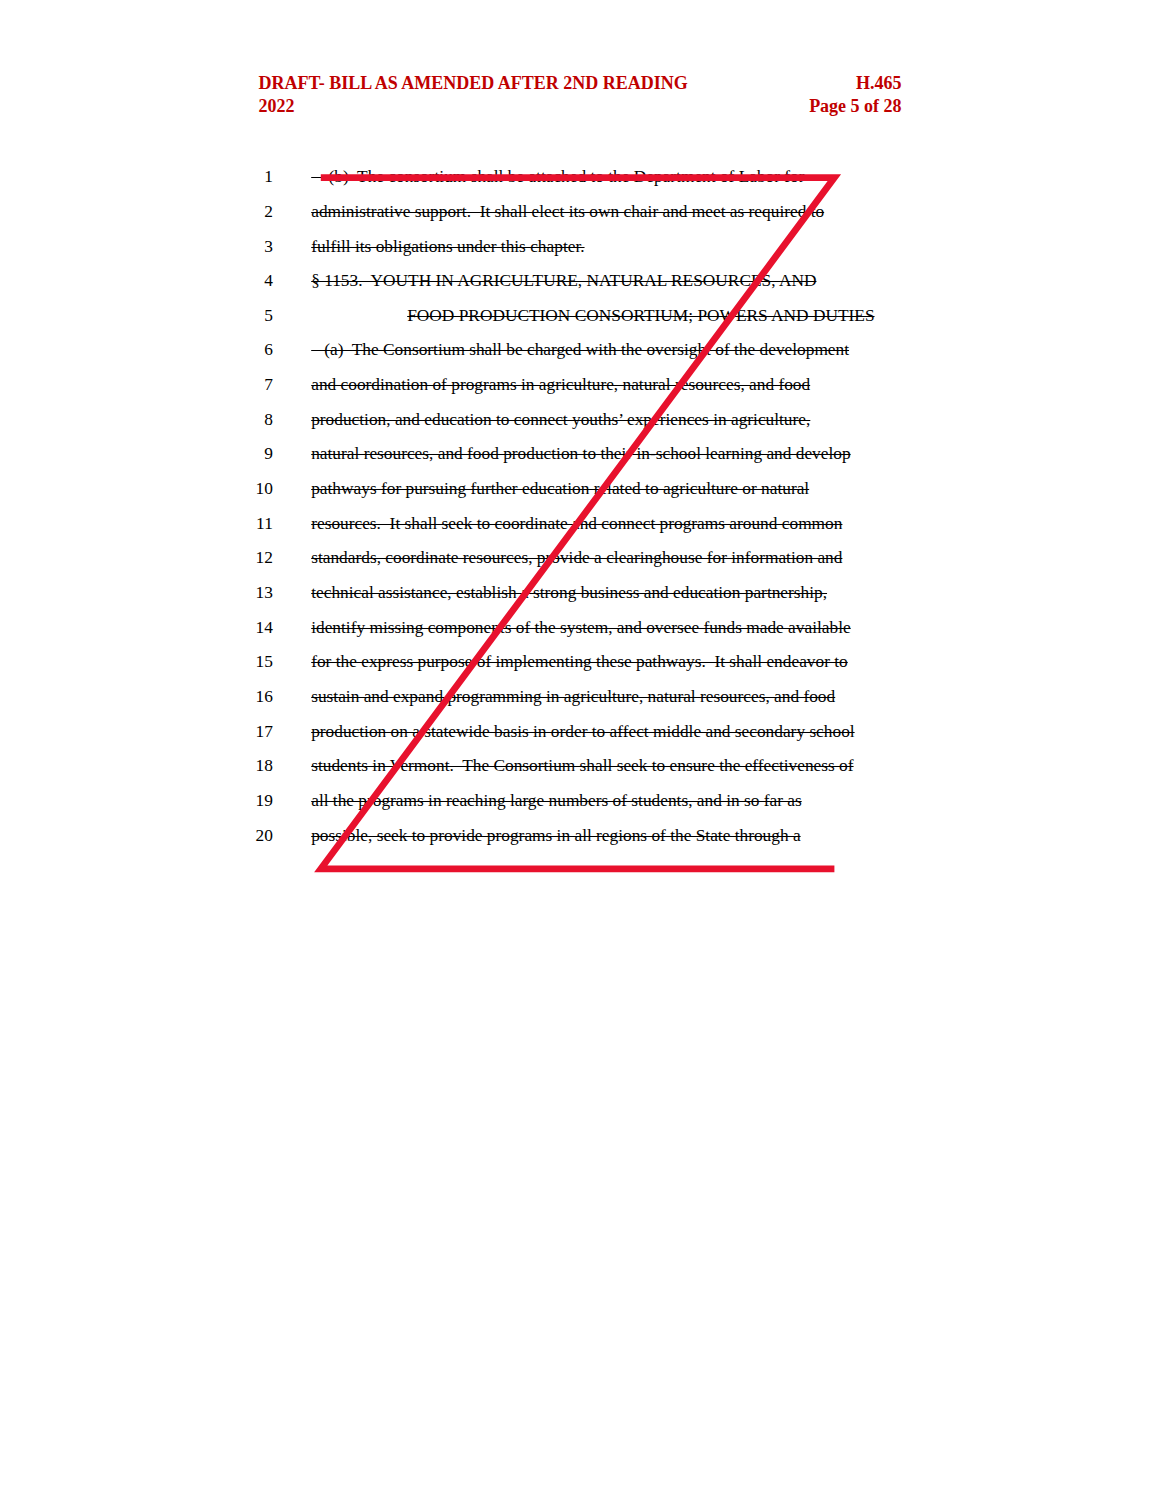DRAFT- BILL AS AMENDED AFTER 2ND READING H.465
2022 Page 5 of 28
(b) The consortium shall be attached to the Department of Labor for
administrative support. It shall elect its own chair and meet as required to
fulfill its obligations under this chapter.
§ 1153. YOUTH IN AGRICULTURE, NATURAL RESOURCES, AND
FOOD PRODUCTION CONSORTIUM; POWERS AND DUTIES
(a) The Consortium shall be charged with the oversight of the development
and coordination of programs in agriculture, natural resources, and food
production, and education to connect youths’ experiences in agriculture,
natural resources, and food production to their in-school learning and develop
pathways for pursuing further education related to agriculture or natural
resources. It shall seek to coordinate and connect programs around common
standards, coordinate resources, provide a clearinghouse for information and
technical assistance, establish a strong business and education partnership,
identify missing components of the system, and oversee funds made available
for the express purpose of implementing these pathways. It shall endeavor to
sustain and expand programming in agriculture, natural resources, and food
production on a statewide basis in order to affect middle and secondary school
students in Vermont. The Consortium shall seek to ensure the effectiveness of
all the programs in reaching large numbers of students, and in so far as
possible, seek to provide programs in all regions of the State through a